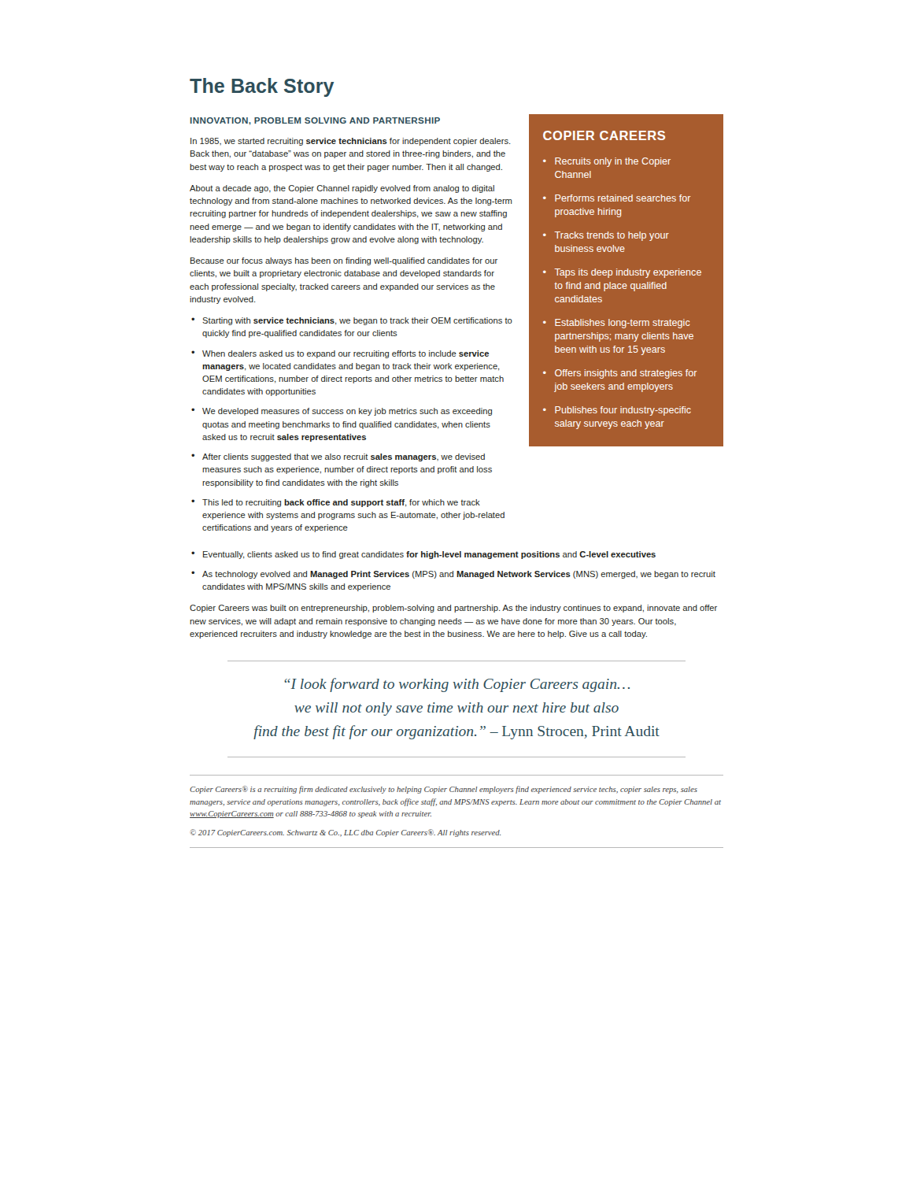The Back Story
Innovation, Problem Solving and Partnership
In 1985, we started recruiting service technicians for independent copier dealers. Back then, our “database” was on paper and stored in three-ring binders, and the best way to reach a prospect was to get their pager number. Then it all changed.
About a decade ago, the Copier Channel rapidly evolved from analog to digital technology and from stand-alone machines to networked devices. As the long-term recruiting partner for hundreds of independent dealerships, we saw a new staffing need emerge — and we began to identify candidates with the IT, networking and leadership skills to help dealerships grow and evolve along with technology.
Because our focus always has been on finding well-qualified candidates for our clients, we built a proprietary electronic database and developed standards for each professional specialty, tracked careers and expanded our services as the industry evolved.
Starting with service technicians, we began to track their OEM certifications to quickly find pre-qualified candidates for our clients
When dealers asked us to expand our recruiting efforts to include service managers, we located candidates and began to track their work experience, OEM certifications, number of direct reports and other metrics to better match candidates with opportunities
We developed measures of success on key job metrics such as exceeding quotas and meeting benchmarks to find qualified candidates, when clients asked us to recruit sales representatives
After clients suggested that we also recruit sales managers, we devised measures such as experience, number of direct reports and profit and loss responsibility to find candidates with the right skills
This led to recruiting back office and support staff, for which we track experience with systems and programs such as E-automate, other job-related certifications and years of experience
Copier Careers
Recruits only in the Copier Channel
Performs retained searches for proactive hiring
Tracks trends to help your business evolve
Taps its deep industry experience to find and place qualified candidates
Establishes long-term strategic partnerships; many clients have been with us for 15 years
Offers insights and strategies for job seekers and employers
Publishes four industry-specific salary surveys each year
Eventually, clients asked us to find great candidates for high-level management positions and C-level executives
As technology evolved and Managed Print Services (MPS) and Managed Network Services (MNS) emerged, we began to recruit candidates with MPS/MNS skills and experience
Copier Careers was built on entrepreneurship, problem-solving and partnership. As the industry continues to expand, innovate and offer new services, we will adapt and remain responsive to changing needs — as we have done for more than 30 years. Our tools, experienced recruiters and industry knowledge are the best in the business. We are here to help. Give us a call today.
“I look forward to working with Copier Careers again…
we will not only save time with our next hire but also
find the best fit for our organization.” – Lynn Strocen, Print Audit
Copier Careers® is a recruiting firm dedicated exclusively to helping Copier Channel employers find experienced service techs, copier sales reps, sales managers, service and operations managers, controllers, back office staff, and MPS/MNS experts. Learn more about our commitment to the Copier Channel at www.CopierCareers.com or call 888-733-4868 to speak with a recruiter.
© 2017 CopierCareers.com. Schwartz & Co., LLC dba Copier Careers®. All rights reserved.